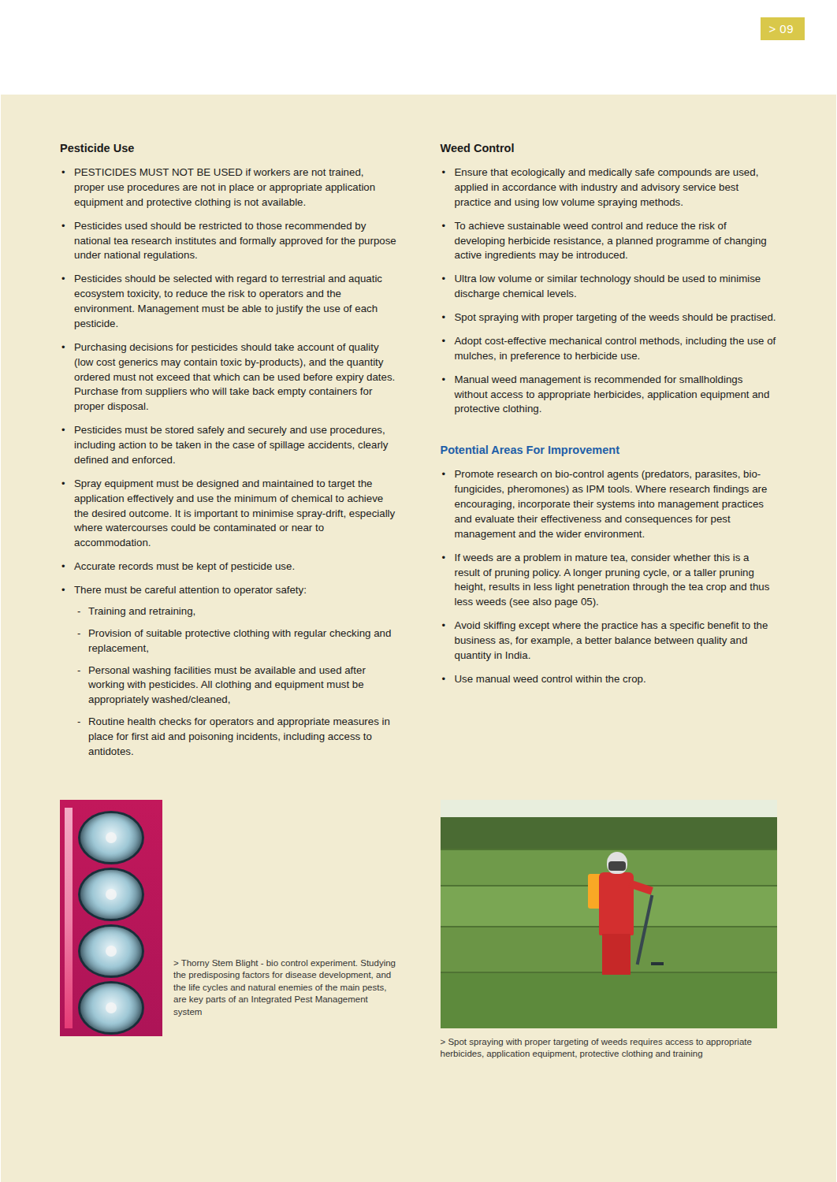> 09
Pesticide Use
PESTICIDES MUST NOT BE USED if workers are not trained, proper use procedures are not in place or appropriate application equipment and protective clothing is not available.
Pesticides used should be restricted to those recommended by national tea research institutes and formally approved for the purpose under national regulations.
Pesticides should be selected with regard to terrestrial and aquatic ecosystem toxicity, to reduce the risk to operators and the environment. Management must be able to justify the use of each pesticide.
Purchasing decisions for pesticides should take account of quality (low cost generics may contain toxic by-products), and the quantity ordered must not exceed that which can be used before expiry dates. Purchase from suppliers who will take back empty containers for proper disposal.
Pesticides must be stored safely and securely and use procedures, including action to be taken in the case of spillage accidents, clearly defined and enforced.
Spray equipment must be designed and maintained to target the application effectively and use the minimum of chemical to achieve the desired outcome. It is important to minimise spray-drift, especially where watercourses could be contaminated or near to accommodation.
Accurate records must be kept of pesticide use.
There must be careful attention to operator safety:
Training and retraining,
Provision of suitable protective clothing with regular checking and replacement,
Personal washing facilities must be available and used after working with pesticides. All clothing and equipment must be appropriately washed/cleaned,
Routine health checks for operators and appropriate measures in place for first aid and poisoning incidents, including access to antidotes.
Weed Control
Ensure that ecologically and medically safe compounds are used, applied in accordance with industry and advisory service best practice and using low volume spraying methods.
To achieve sustainable weed control and reduce the risk of developing herbicide resistance, a planned programme of changing active ingredients may be introduced.
Ultra low volume or similar technology should be used to minimise discharge chemical levels.
Spot spraying with proper targeting of the weeds should be practised.
Adopt cost-effective mechanical control methods, including the use of mulches, in preference to herbicide use.
Manual weed management is recommended for smallholdings without access to appropriate herbicides, application equipment and protective clothing.
Potential Areas For Improvement
Promote research on bio-control agents (predators, parasites, bio-fungicides, pheromones) as IPM tools. Where research findings are encouraging, incorporate their systems into management practices and evaluate their effectiveness and consequences for pest management and the wider environment.
If weeds are a problem in mature tea, consider whether this is a result of pruning policy. A longer pruning cycle, or a taller pruning height, results in less light penetration through the tea crop and thus less weeds (see also page 05).
Avoid skiffing except where the practice has a specific benefit to the business as, for example, a better balance between quality and quantity in India.
Use manual weed control within the crop.
> Thorny Stem Blight - bio control experiment. Studying the predisposing factors for disease development, and the life cycles and natural enemies of the main pests, are key parts of an Integrated Pest Management system
> Spot spraying with proper targeting of weeds requires access to appropriate herbicides, application equipment, protective clothing and training